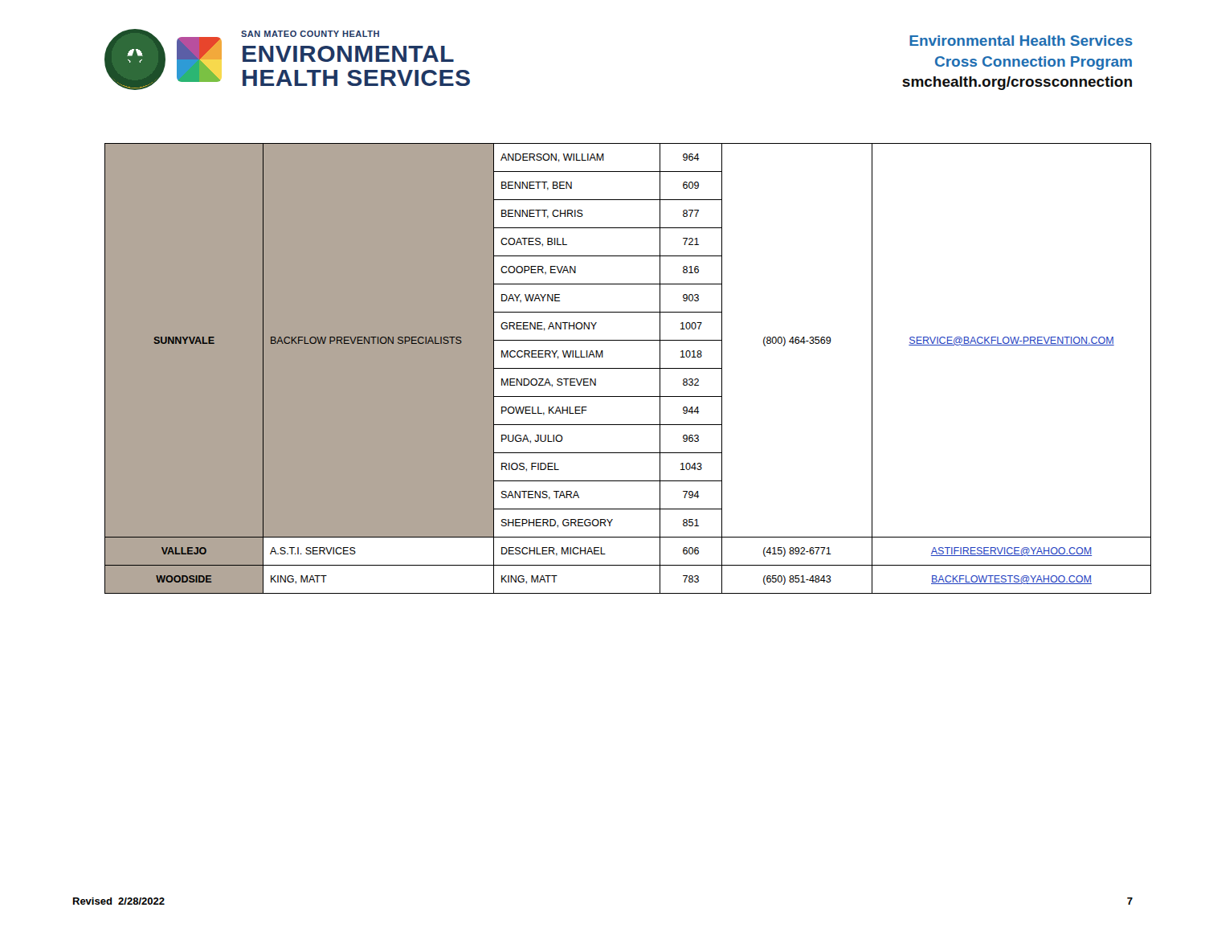SAN MATEO COUNTY HEALTH
ENVIRONMENTAL
HEALTH SERVICES
Environmental Health Services
Cross Connection Program
smchealth.org/crossconnection
| SUNNYVALE | BACKFLOW PREVENTION SPECIALISTS | ANDERSON, WILLIAM | 964 | (800) 464-3569 | SERVICE@BACKFLOW-PREVENTION.COM |
| BENNETT, BEN | 609 |
| BENNETT, CHRIS | 877 |
| COATES, BILL | 721 |
| COOPER, EVAN | 816 |
| DAY, WAYNE | 903 |
| GREENE, ANTHONY | 1007 |
| MCCREERY, WILLIAM | 1018 |
| MENDOZA, STEVEN | 832 |
| POWELL, KAHLEF | 944 |
| PUGA, JULIO | 963 |
| RIOS, FIDEL | 1043 |
| SANTENS, TARA | 794 |
| SHEPHERD, GREGORY | 851 |
| VALLEJO | A.S.T.I. SERVICES | DESCHLER, MICHAEL | 606 | (415) 892-6771 | ASTIFIRESERVICE@YAHOO.COM |
| WOODSIDE | KING, MATT | KING, MATT | 783 | (650) 851-4843 | BACKFLOWTESTS@YAHOO.COM |
Revised 2/28/2022
7